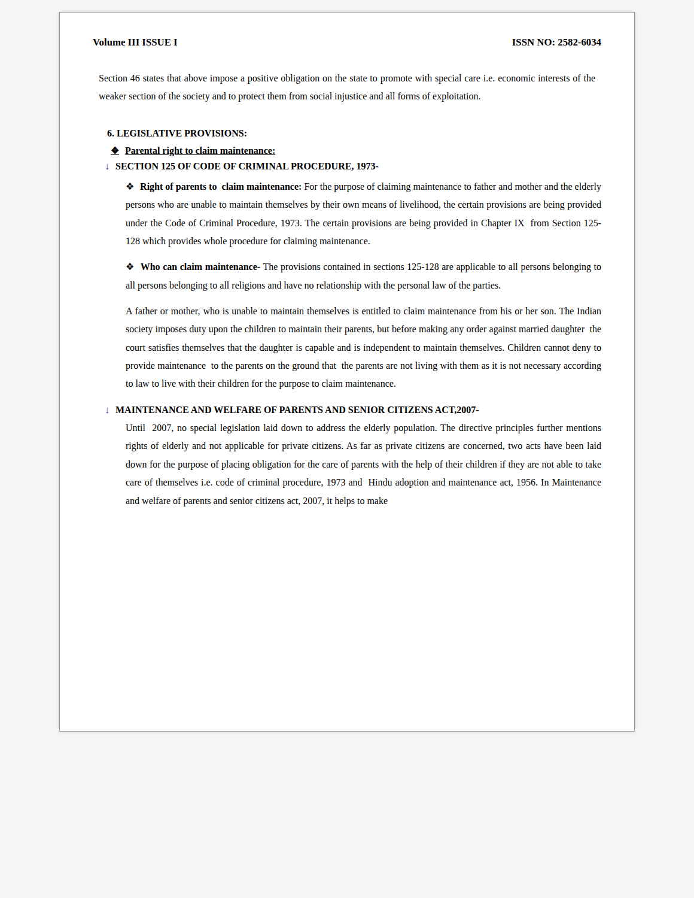Volume III ISSUE I ISSN NO: 2582-6034
Section 46 states that above impose a positive obligation on the state to promote with special care i.e. economic interests of the weaker section of the society and to protect them from social injustice and all forms of exploitation.
LEGISLATIVE PROVISIONS:
Parental right to claim maintenance:
SECTION 125 OF CODE OF CRIMINAL PROCEDURE, 1973-
Right of parents to claim maintenance: For the purpose of claiming maintenance to father and mother and the elderly persons who are unable to maintain themselves by their own means of livelihood, the certain provisions are being provided under the Code of Criminal Procedure, 1973. The certain provisions are being provided in Chapter IX from Section 125-128 which provides whole procedure for claiming maintenance.
Who can claim maintenance- The provisions contained in sections 125-128 are applicable to all persons belonging to all persons belonging to all religions and have no relationship with the personal law of the parties.
A father or mother, who is unable to maintain themselves is entitled to claim maintenance from his or her son. The Indian society imposes duty upon the children to maintain their parents, but before making any order against married daughter the court satisfies themselves that the daughter is capable and is independent to maintain themselves. Children cannot deny to provide maintenance to the parents on the ground that the parents are not living with them as it is not necessary according to law to live with their children for the purpose to claim maintenance.
MAINTENANCE AND WELFARE OF PARENTS AND SENIOR CITIZENS ACT,2007- Until 2007, no special legislation laid down to address the elderly population. The directive principles further mentions rights of elderly and not applicable for private citizens. As far as private citizens are concerned, two acts have been laid down for the purpose of placing obligation for the care of parents with the help of their children if they are not able to take care of themselves i.e. code of criminal procedure, 1973 and Hindu adoption and maintenance act, 1956. In Maintenance and welfare of parents and senior citizens act, 2007, it helps to make